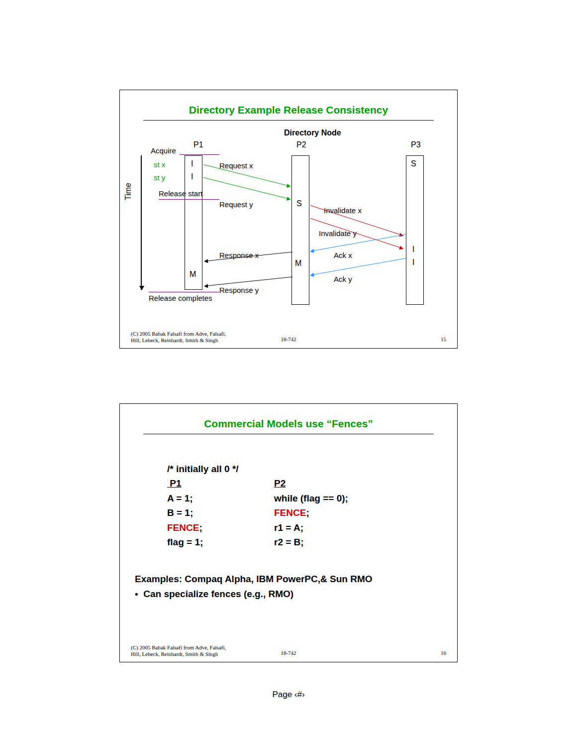Directory Example Release Consistency
Directory Node
P1
P2
P3
Time
Acquire
st x
st y
I
I
M
Release start
Release completes
S
M
S
I
I
Request x
Request y
Invalidate x
Invalidate y
Ack x
Ack y
Response x
Response y
(C) 2005 Babak Falsafi from Adve, Falsafi,
Hill, Lebeck, Reinhardt, Smith & Singh
18-742
15
Commercial Models use “Fences”
/* initially all 0 */
| P1 | P2 |
| A = 1; | while (flag == 0); |
| B = 1; | FENCE ; |
| FENCE ; | r1 = A; |
| flag = 1; | r2 = B; |
Examples: Compaq Alpha, IBM PowerPC,& Sun RMO
• Can specialize fences (e.g., RMO)
(C) 2005 Babak Falsafi from Adve, Falsafi,
Hill, Lebeck, Reinhardt, Smith & Singh
18-742
16
Page ‹#›